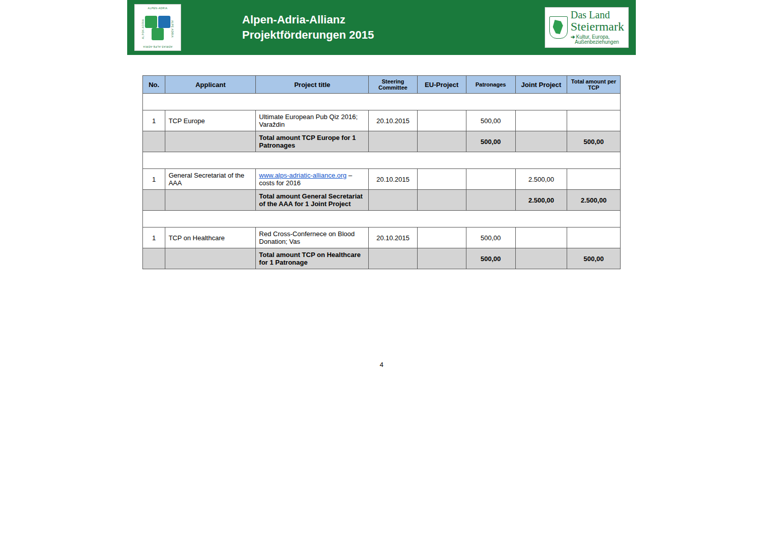ALPEN-ADRIA
ADRIAS ALPE-ADRIA
ALPOK-ADRIA
ALPE ADRIA
Alpen-Adria-Allianz
Projektförderungen 2015
Das Land
Steiermark
➔ Kultur, Europa,
Außenbeziehungen
| No. | Applicant | Project title | Steering Committee | EU-Project | Patronages | Joint Project | Total amount per TCP |
| --- | --- | --- | --- | --- | --- | --- | --- |
| 1 | TCP Europe | Ultimate European Pub Qiz 2016; Varaždin | 20.10.2015 | | 500,00 | | |
| | | Total amount TCP Europe for 1 Patronages | | | 500,00 | | 500,00 |
| 1 | General Secretariat of the AAA | www.alps-adriatic-alliance.org – costs for 2016 | 20.10.2015 | | | 2.500,00 | |
| | | Total amount General Secretariat of the AAA for 1 Joint Project | | | | 2.500,00 | 2.500,00 |
| 1 | TCP on Healthcare | Red Cross-Confernece on Blood Donation; Vas | 20.10.2015 | | 500,00 | | |
| | | Total amount TCP on Healthcare for 1 Patronage | | | 500,00 | | 500,00 |
4